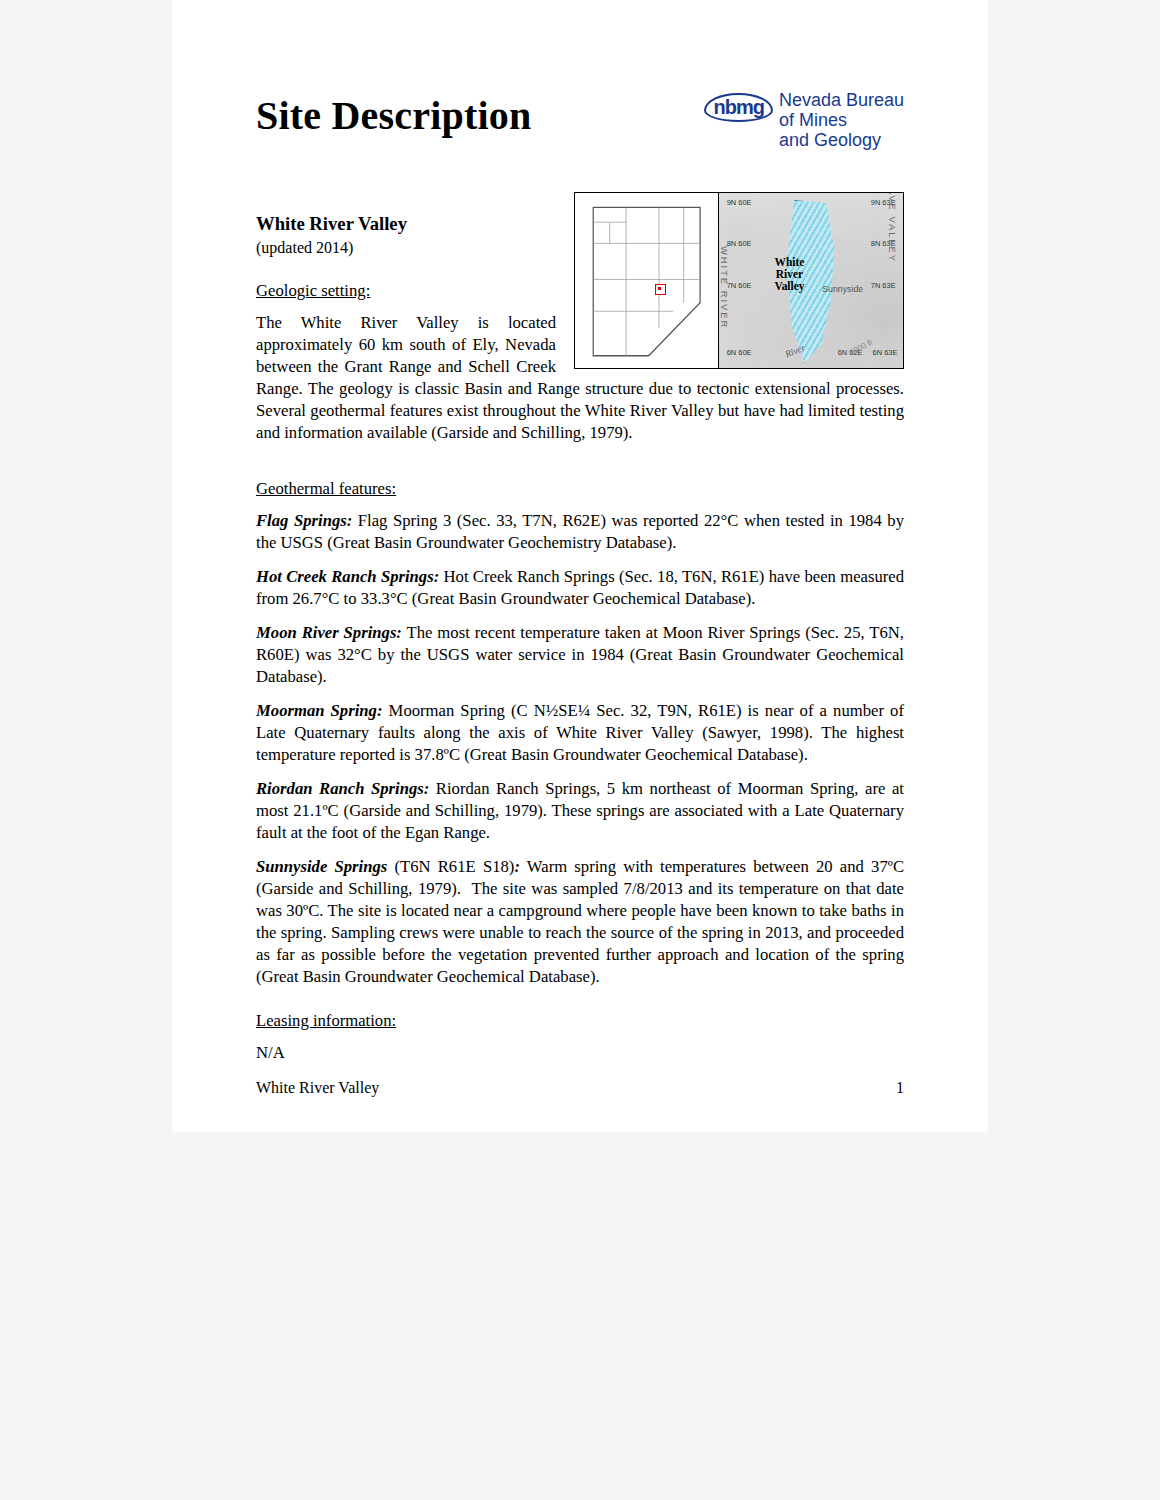nbmg Nevada Bureau
of Mines
and Geology
Site Description
9N 60E 9N 63E 8N 60E 8N 63E 7N 60E 7N 63E 6N 60E 6N 62E 6N 63E WHITE RIVER CAVE VALLEY
White
River
Valley
Sunnyside 6000 ft River
White River Valley
(updated 2014)
Geologic setting:
The White River Valley is located approximately 60 km south of Ely, Nevada between the Grant Range and Schell Creek Range. The geology is classic Basin and Range structure due to tectonic extensional processes. Several geothermal features exist throughout the White River Valley but have had limited testing and information available (Garside and Schilling, 1979).
Geothermal features:
Flag Springs: Flag Spring 3 (Sec. 33, T7N, R62E) was reported 22°C when tested in 1984 by the USGS (Great Basin Groundwater Geochemistry Database).
Hot Creek Ranch Springs: Hot Creek Ranch Springs (Sec. 18, T6N, R61E) have been measured from 26.7°C to 33.3°C (Great Basin Groundwater Geochemical Database).
Moon River Springs: The most recent temperature taken at Moon River Springs (Sec. 25, T6N, R60E) was 32°C by the USGS water service in 1984 (Great Basin Groundwater Geochemical Database).
Moorman Spring: Moorman Spring (C N½SE¼ Sec. 32, T9N, R61E) is near of a number of Late Quaternary faults along the axis of White River Valley (Sawyer, 1998). The highest temperature reported is 37.8ºC (Great Basin Groundwater Geochemical Database).
Riordan Ranch Springs: Riordan Ranch Springs, 5 km northeast of Moorman Spring, are at most 21.1ºC (Garside and Schilling, 1979). These springs are associated with a Late Quaternary fault at the foot of the Egan Range.
Sunnyside Springs (T6N R61E S18): Warm spring with temperatures between 20 and 37ºC (Garside and Schilling, 1979). The site was sampled 7/8/2013 and its temperature on that date was 30ºC. The site is located near a campground where people have been known to take baths in the spring. Sampling crews were unable to reach the source of the spring in 2013, and proceeded as far as possible before the vegetation prevented further approach and location of the spring (Great Basin Groundwater Geochemical Database).
Leasing information:
N/A
White River Valley 1